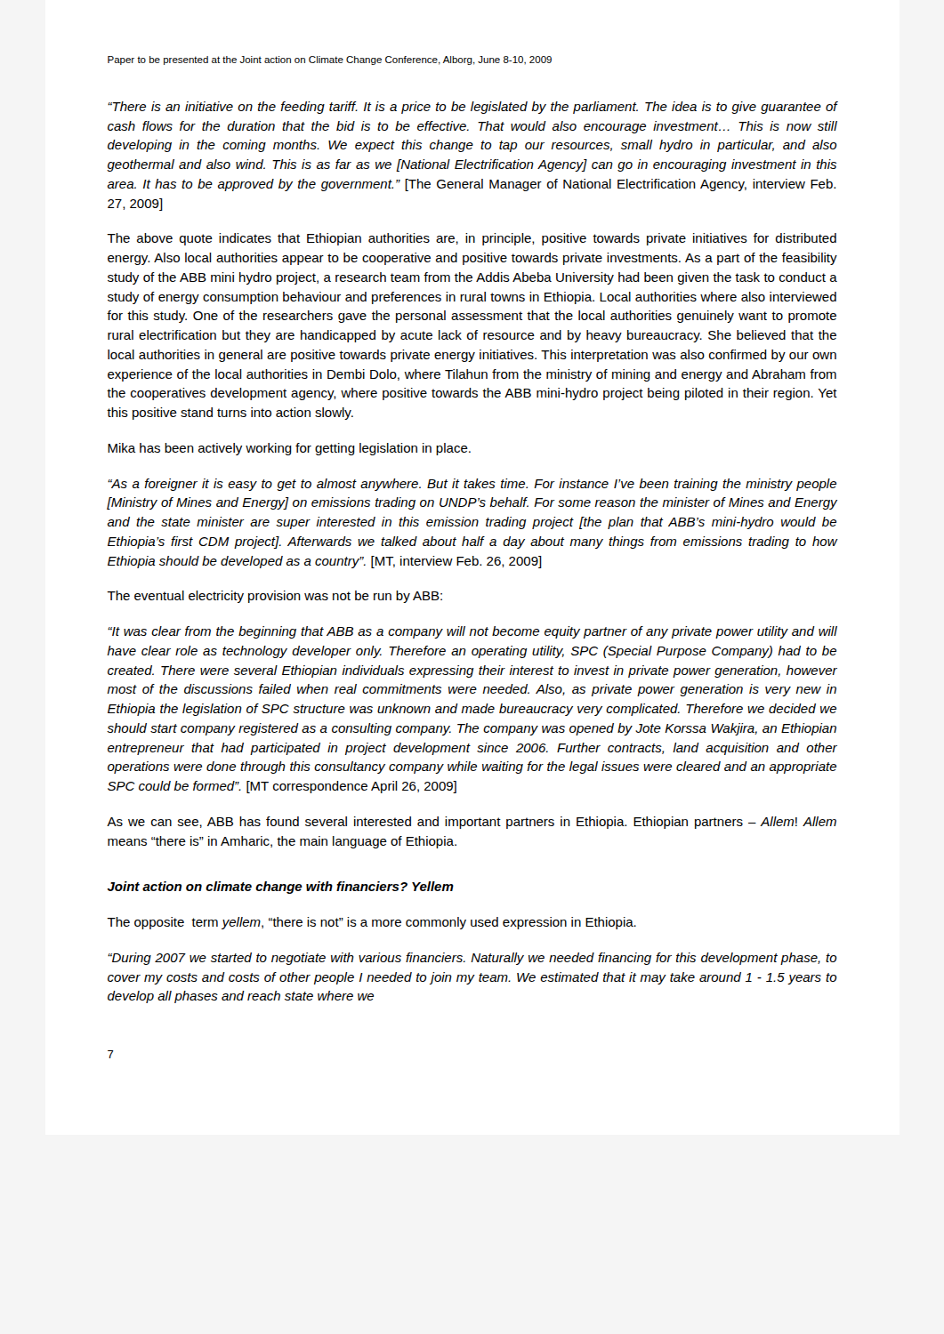Paper to be presented at the Joint action on Climate Change Conference, Alborg, June 8-10, 2009
“There is an initiative on the feeding tariff. It is a price to be legislated by the parliament. The idea is to give guarantee of cash flows for the duration that the bid is to be effective. That would also encourage investment… This is now still developing in the coming months. We expect this change to tap our resources, small hydro in particular, and also geothermal and also wind. This is as far as we [National Electrification Agency] can go in encouraging investment in this area. It has to be approved by the government.” [The General Manager of National Electrification Agency, interview Feb. 27, 2009]
The above quote indicates that Ethiopian authorities are, in principle, positive towards private initiatives for distributed energy. Also local authorities appear to be cooperative and positive towards private investments. As a part of the feasibility study of the ABB mini hydro project, a research team from the Addis Abeba University had been given the task to conduct a study of energy consumption behaviour and preferences in rural towns in Ethiopia. Local authorities where also interviewed for this study. One of the researchers gave the personal assessment that the local authorities genuinely want to promote rural electrification but they are handicapped by acute lack of resource and by heavy bureaucracy. She believed that the local authorities in general are positive towards private energy initiatives. This interpretation was also confirmed by our own experience of the local authorities in Dembi Dolo, where Tilahun from the ministry of mining and energy and Abraham from the cooperatives development agency, where positive towards the ABB mini-hydro project being piloted in their region. Yet this positive stand turns into action slowly.
Mika has been actively working for getting legislation in place.
“As a foreigner it is easy to get to almost anywhere. But it takes time. For instance I’ve been training the ministry people [Ministry of Mines and Energy] on emissions trading on UNDP’s behalf. For some reason the minister of Mines and Energy and the state minister are super interested in this emission trading project [the plan that ABB’s mini-hydro would be Ethiopia’s first CDM project]. Afterwards we talked about half a day about many things from emissions trading to how Ethiopia should be developed as a country”. [MT, interview Feb. 26, 2009]
The eventual electricity provision was not be run by ABB:
“It was clear from the beginning that ABB as a company will not become equity partner of any private power utility and will have clear role as technology developer only. Therefore an operating utility, SPC (Special Purpose Company) had to be created. There were several Ethiopian individuals expressing their interest to invest in private power generation, however most of the discussions failed when real commitments were needed. Also, as private power generation is very new in Ethiopia the legislation of SPC structure was unknown and made bureaucracy very complicated. Therefore we decided we should start company registered as a consulting company. The company was opened by Jote Korssa Wakjira, an Ethiopian entrepreneur that had participated in project development since 2006. Further contracts, land acquisition and other operations were done through this consultancy company while waiting for the legal issues were cleared and an appropriate SPC could be formed”. [MT correspondence April 26, 2009]
As we can see, ABB has found several interested and important partners in Ethiopia. Ethiopian partners – Allem! Allem means “there is” in Amharic, the main language of Ethiopia.
Joint action on climate change with financiers? Yellem
The opposite term yellem, “there is not” is a more commonly used expression in Ethiopia.
“During 2007 we started to negotiate with various financiers. Naturally we needed financing for this development phase, to cover my costs and costs of other people I needed to join my team. We estimated that it may take around 1 - 1.5 years to develop all phases and reach state where we
7